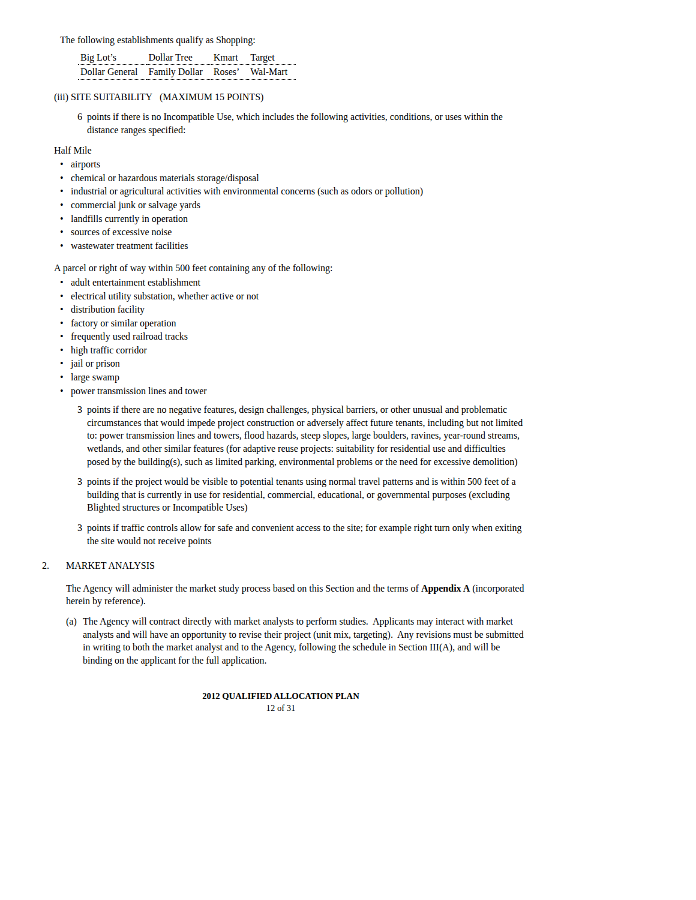The following establishments qualify as Shopping:
| Big Lot’s | Dollar Tree | Kmart | Target |
| Dollar General | Family Dollar | Roses’ | Wal-Mart |
(iii) SITE SUITABILITY (MAXIMUM 15 POINTS)
6
points if there is no Incompatible Use, which includes the following activities, conditions, or uses within the distance ranges specified:
Half Mile
airports
chemical or hazardous materials storage/disposal
industrial or agricultural activities with environmental concerns (such as odors or pollution)
commercial junk or salvage yards
landfills currently in operation
sources of excessive noise
wastewater treatment facilities
A parcel or right of way within 500 feet containing any of the following:
adult entertainment establishment
electrical utility substation, whether active or not
distribution facility
factory or similar operation
frequently used railroad tracks
high traffic corridor
jail or prison
large swamp
power transmission lines and tower
3
points if there are no negative features, design challenges, physical barriers, or other unusual and problematic circumstances that would impede project construction or adversely affect future tenants, including but not limited to: power transmission lines and towers, flood hazards, steep slopes, large boulders, ravines, year-round streams, wetlands, and other similar features (for adaptive reuse projects: suitability for residential use and difficulties posed by the building(s), such as limited parking, environmental problems or the need for excessive demolition)
3
points if the project would be visible to potential tenants using normal travel patterns and is within 500 feet of a building that is currently in use for residential, commercial, educational, or governmental purposes (excluding Blighted structures or Incompatible Uses)
3
points if traffic controls allow for safe and convenient access to the site; for example right turn only when exiting the site would not receive points
2.
MARKET ANALYSIS
The Agency will administer the market study process based on this Section and the terms of Appendix A (incorporated herein by reference).
(a)
The Agency will contract directly with market analysts to perform studies. Applicants may interact with market analysts and will have an opportunity to revise their project (unit mix, targeting). Any revisions must be submitted in writing to both the market analyst and to the Agency, following the schedule in Section III(A), and will be binding on the applicant for the full application.
2012 QUALIFIED ALLOCATION PLAN
12 of 31